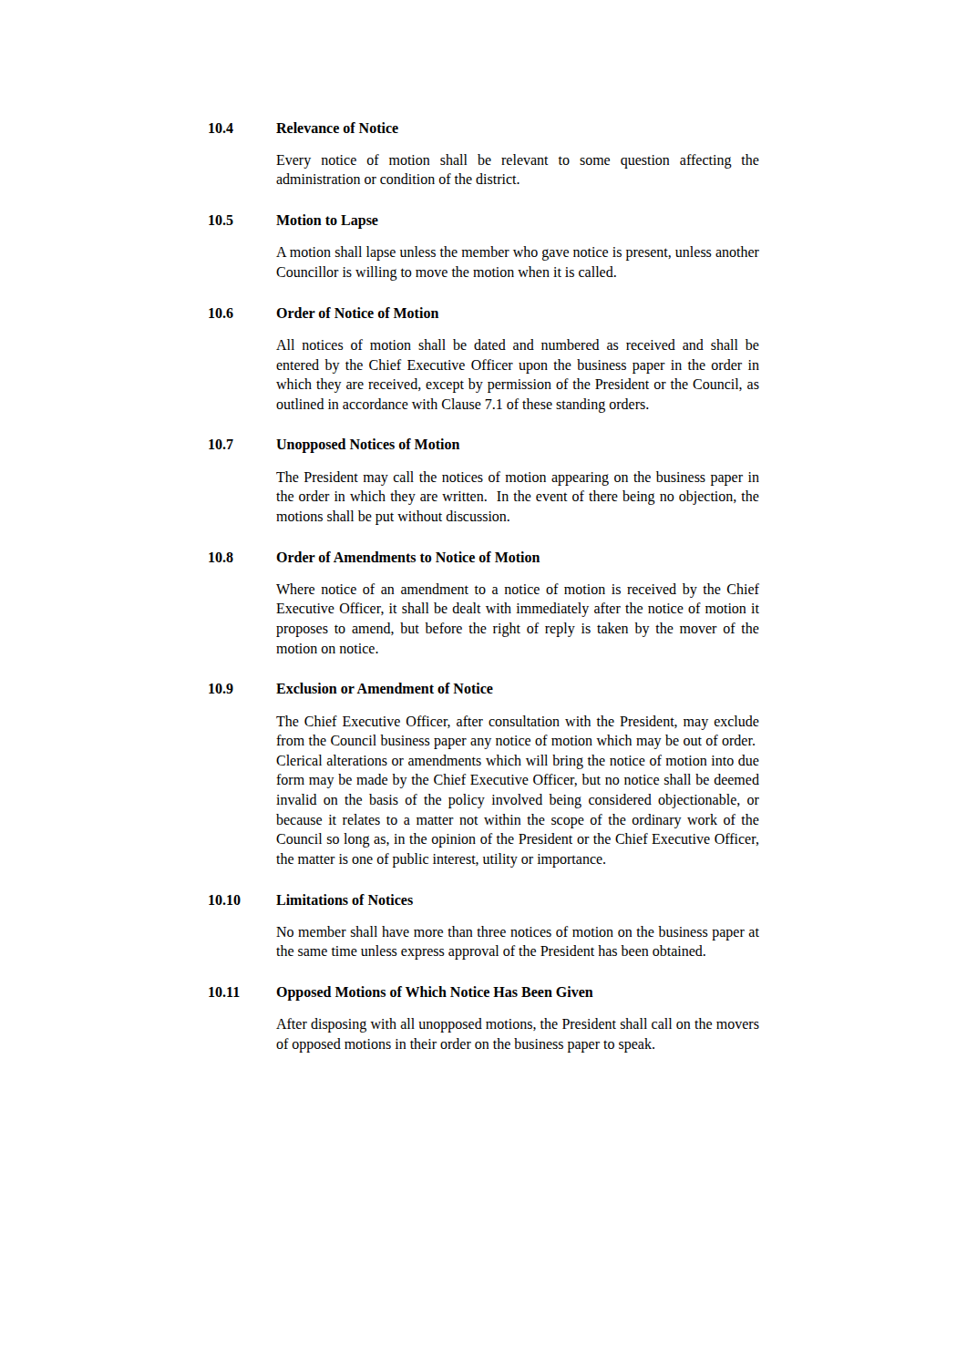10.4 Relevance of Notice
Every notice of motion shall be relevant to some question affecting the administration or condition of the district.
10.5 Motion to Lapse
A motion shall lapse unless the member who gave notice is present, unless another Councillor is willing to move the motion when it is called.
10.6 Order of Notice of Motion
All notices of motion shall be dated and numbered as received and shall be entered by the Chief Executive Officer upon the business paper in the order in which they are received, except by permission of the President or the Council, as outlined in accordance with Clause 7.1 of these standing orders.
10.7 Unopposed Notices of Motion
The President may call the notices of motion appearing on the business paper in the order in which they are written. In the event of there being no objection, the motions shall be put without discussion.
10.8 Order of Amendments to Notice of Motion
Where notice of an amendment to a notice of motion is received by the Chief Executive Officer, it shall be dealt with immediately after the notice of motion it proposes to amend, but before the right of reply is taken by the mover of the motion on notice.
10.9 Exclusion or Amendment of Notice
The Chief Executive Officer, after consultation with the President, may exclude from the Council business paper any notice of motion which may be out of order. Clerical alterations or amendments which will bring the notice of motion into due form may be made by the Chief Executive Officer, but no notice shall be deemed invalid on the basis of the policy involved being considered objectionable, or because it relates to a matter not within the scope of the ordinary work of the Council so long as, in the opinion of the President or the Chief Executive Officer, the matter is one of public interest, utility or importance.
10.10 Limitations of Notices
No member shall have more than three notices of motion on the business paper at the same time unless express approval of the President has been obtained.
10.11 Opposed Motions of Which Notice Has Been Given
After disposing with all unopposed motions, the President shall call on the movers of opposed motions in their order on the business paper to speak.